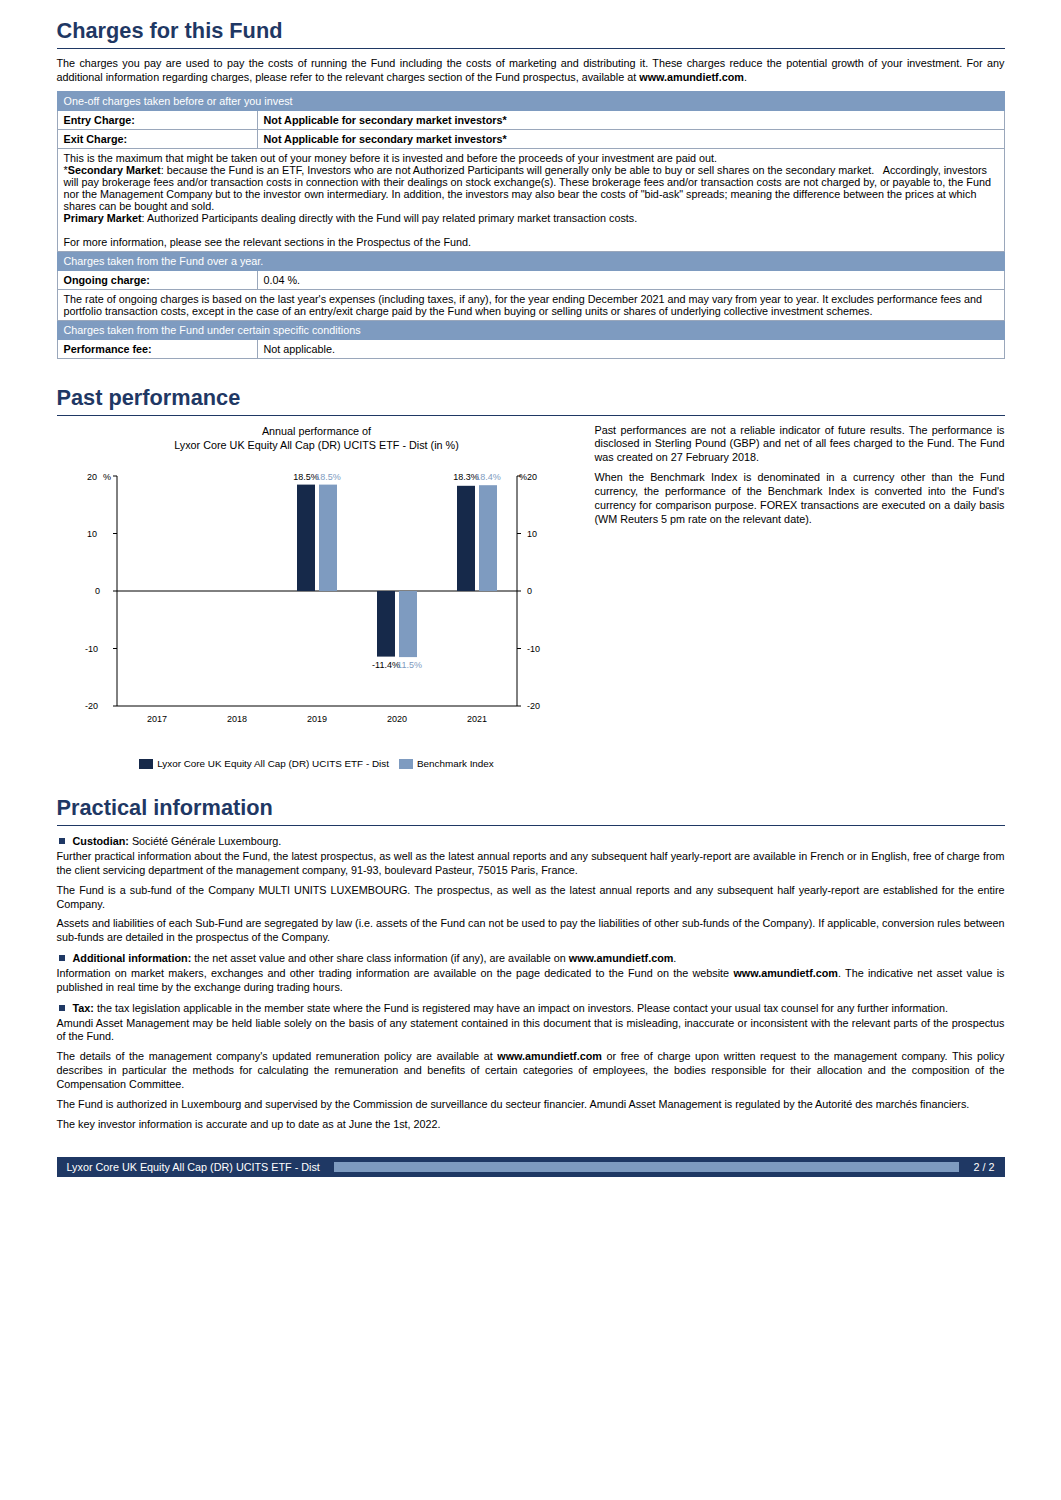Charges for this Fund
The charges you pay are used to pay the costs of running the Fund including the costs of marketing and distributing it. These charges reduce the potential growth of your investment. For any additional information regarding charges, please refer to the relevant charges section of the Fund prospectus, available at www.amundietf.com.
| One-off charges taken before or after you invest |
| Entry Charge: | Not Applicable for secondary market investors* |
| Exit Charge: | Not Applicable for secondary market investors* |
| This is the maximum that might be taken out of your money before it is invested and before the proceeds of your investment are paid out. * Secondary Market : because the Fund is an ETF, Investors who are not Authorized Participants will generally only be able to buy or sell shares on the secondary market. Accordingly, investors will pay brokerage fees and/or transaction costs in connection with their dealings on stock exchange(s). These brokerage fees and/or transaction costs are not charged by, or payable to, the Fund nor the Management Company but to the investor own intermediary. In addition, the investors may also bear the costs of "bid-ask" spreads; meaning the difference between the prices at which shares can be bought and sold. Primary Market : Authorized Participants dealing directly with the Fund will pay related primary market transaction costs. For more information, please see the relevant sections in the Prospectus of the Fund. |
| Charges taken from the Fund over a year. |
| Ongoing charge: | 0.04 %. |
| The rate of ongoing charges is based on the last year's expenses (including taxes, if any), for the year ending December 2021 and may vary from year to year. It excludes performance fees and portfolio transaction costs, except in the case of an entry/exit charge paid by the Fund when buying or selling units or shares of underlying collective investment schemes. |
| Charges taken from the Fund under certain specific conditions |
| Performance fee: | Not applicable. |
Past performance
Annual performance of
Lyxor Core UK Equity All Cap (DR) UCITS ETF - Dist (in %)
20 10 0 -10 -20 % 20 10 0 -10 -20 % 2017 2018 2019 2020 2021 18.5% 18.5% -11.4% -11.5% 18.3% 18.4%
Lyxor Core UK Equity All Cap (DR) UCITS ETF - Dist Benchmark Index
Past performances are not a reliable indicator of future results. The performance is disclosed in Sterling Pound (GBP) and net of all fees charged to the Fund. The Fund was created on 27 February 2018.
When the Benchmark Index is denominated in a currency other than the Fund currency, the performance of the Benchmark Index is converted into the Fund's currency for comparison purpose. FOREX transactions are executed on a daily basis (WM Reuters 5 pm rate on the relevant date).
Practical information
Custodian: Société Générale Luxembourg.
Further practical information about the Fund, the latest prospectus, as well as the latest annual reports and any subsequent half yearly-report are available in French or in English, free of charge from the client servicing department of the management company, 91-93, boulevard Pasteur, 75015 Paris, France.
The Fund is a sub-fund of the Company MULTI UNITS LUXEMBOURG. The prospectus, as well as the latest annual reports and any subsequent half yearly-report are established for the entire Company.
Assets and liabilities of each Sub-Fund are segregated by law (i.e. assets of the Fund can not be used to pay the liabilities of other sub-funds of the Company). If applicable, conversion rules between sub-funds are detailed in the prospectus of the Company.
Additional information: the net asset value and other share class information (if any), are available on www.amundietf.com.
Information on market makers, exchanges and other trading information are available on the page dedicated to the Fund on the website www.amundietf.com. The indicative net asset value is published in real time by the exchange during trading hours.
Tax: the tax legislation applicable in the member state where the Fund is registered may have an impact on investors. Please contact your usual tax counsel for any further information.
Amundi Asset Management may be held liable solely on the basis of any statement contained in this document that is misleading, inaccurate or inconsistent with the relevant parts of the prospectus of the Fund.
The details of the management company's updated remuneration policy are available at www.amundietf.com or free of charge upon written request to the management company. This policy describes in particular the methods for calculating the remuneration and benefits of certain categories of employees, the bodies responsible for their allocation and the composition of the Compensation Committee.
The Fund is authorized in Luxembourg and supervised by the Commission de surveillance du secteur financier. Amundi Asset Management is regulated by the Autorité des marchés financiers.
The key investor information is accurate and up to date as at June the 1st, 2022.
Lyxor Core UK Equity All Cap (DR) UCITS ETF - Dist 2 / 2